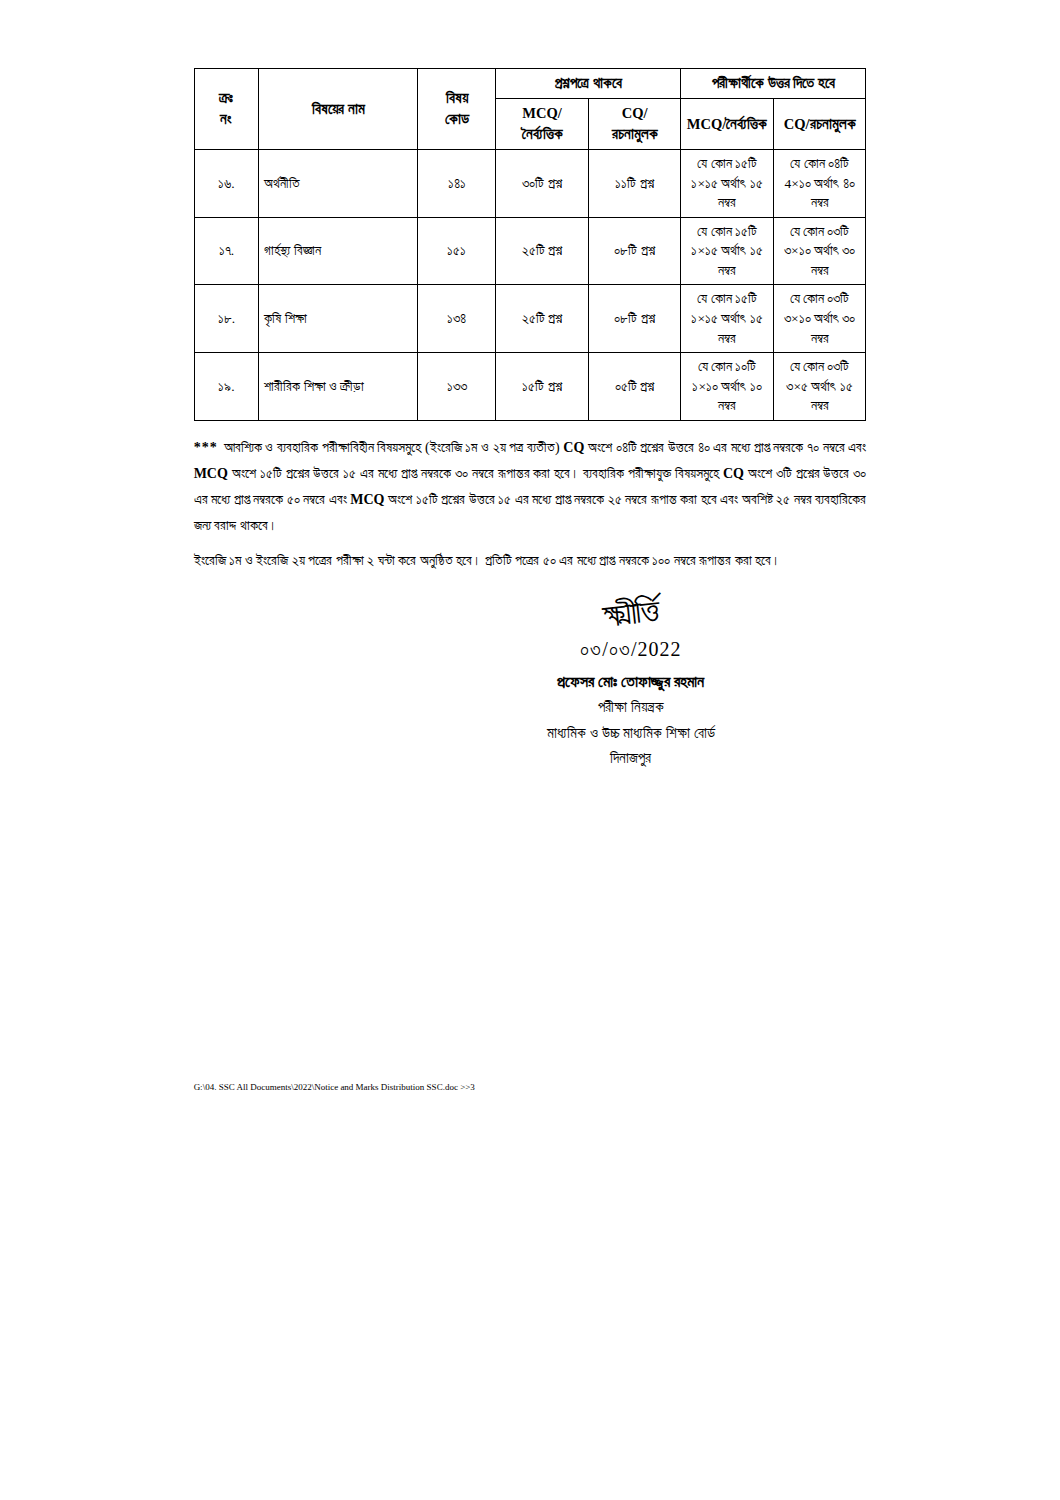| ক্রঃ নং | বিষয়ের নাম | বিষয় কোড | প্রশ্নপত্রে থাকবে | পরীক্ষার্থীকে উত্তর দিতে হবে |
| --- | --- | --- | --- | --- |
| MCQ/ নৈর্ব্যত্তিক | CQ/ রচনামুলক | MCQ/ নৈর্ব্যত্তিক | CQ/ রচনামুলক |
| ১৬. | অর্থনীতি | ১৪১ | ৩০টি প্রশ্ন | ১১টি প্রশ্ন | যে কোন ১৫টি ১×১৫ অর্থাৎ ১৫ নম্বর | যে কোন ০৪টি 4×১০ অর্থাৎ ৪০ নম্বর |
| ১৭. | গার্হস্থ্য বিজ্ঞান | ১৫১ | ২৫টি প্রশ্ন | ০৮টি প্রশ্ন | যে কোন ১৫টি ১×১৫ অর্থাৎ ১৫ নম্বর | যে কোন ০৩টি ৩×১০ অর্থাৎ ৩০ নম্বর |
| ১৮. | কৃষি শিক্ষা | ১৩৪ | ২৫টি প্রশ্ন | ০৮টি প্রশ্ন | যে কোন ১৫টি ১×১৫ অর্থাৎ ১৫ নম্বর | যে কোন ০৩টি ৩×১০ অর্থাৎ ৩০ নম্বর |
| ১৯. | শারীরিক শিক্ষা ও ক্রীড়া | ১৩৩ | ১৫টি প্রশ্ন | ০৫টি প্রশ্ন | যে কোন ১০টি ১×১০ অর্থাৎ ১০ নম্বর | যে কোন ০৩টি ৩×৫ অর্থাৎ ১৫ নম্বর |
***আবশ্যিক ও ব্যবহারিক পরীক্ষাবিহীন বিষয়সমুহে (ইংরেজি ১ম ও ২য় পত্র ব্যতীত) CQ অংশে ০৪টি প্রশ্নের উত্তরে ৪০ এর মধ্যে প্রাপ্ত নম্বরকে ৭০ নম্বরে এবং MCQ অংশে ১৫টি প্রশ্নের উত্তরে ১৫ এর মধ্যে প্রাপ্ত নম্বরকে ৩০ নম্বরে রূপান্তর করা হবে। ব্যবহারিক পরীক্ষাযুক্ত বিষয়সমুহে CQ অংশে ৩টি প্রশ্নের উত্তরে ৩০ এর মধ্যে প্রাপ্ত নম্বরকে ৫০ নম্বরে এবং MCQ অংশে ১৫টি প্রশ্নের উত্তরে ১৫ এর মধ্যে প্রাপ্ত নম্বরকে ২৫ নম্বরে রূপান্ত করা হবে এবং অবশিষ্ট ২৫ নম্বর ব্যবহারিকের জন্য বরাদ্দ থাকবে।
ইংরেজি ১ম ও ইংরেজি ২য় পত্রের পরীক্ষা ২ ঘন্টা করে অনুষ্ঠিত হবে। প্রতিটি পত্রের ৫০ এর মধ্যে প্রাপ্ত নম্বরকে ১০০ নম্বরে রূপান্তর করা হবে।
ক্ষ্মীর্ত্তি ০৩/০৩/2022
প্রফেসর মোঃ তোফাজ্জুর রহমান
পরীক্ষা নিয়ন্ত্রক
মাধ্যমিক ও উচ্চ মাধ্যমিক শিক্ষা বোর্ড
দিনাজপুর
G:\04. SSC All Documents\2022\Notice and Marks Distribution SSC.doc >>3